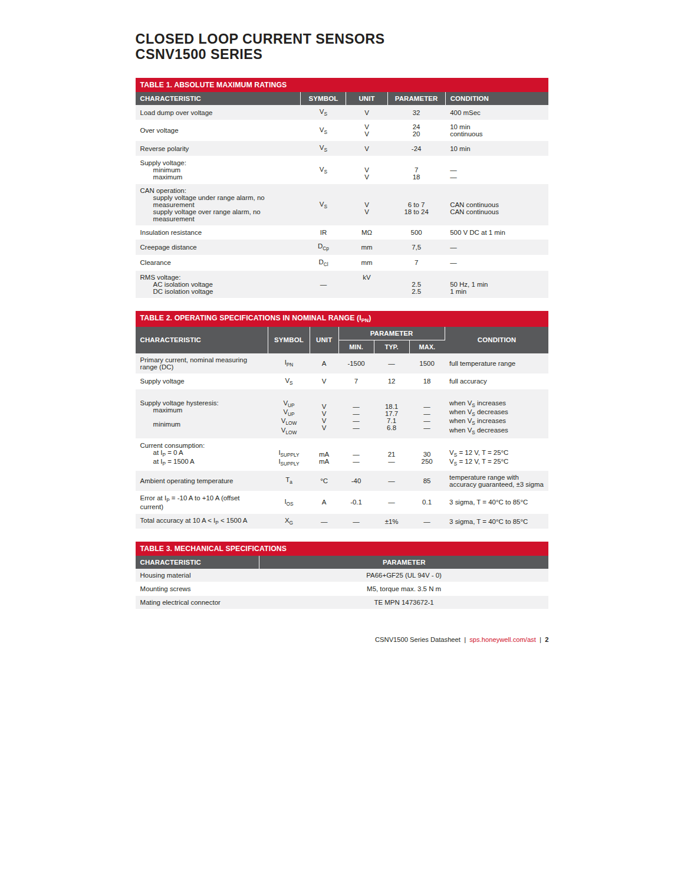Closed Loop Current SensorsCSNV1500 Series
Table 1. Absolute Maximum Ratings
| Characteristic | Symbol | Unit | Parameter | Condition |
| --- | --- | --- | --- | --- |
| Load dump over voltage | V S | V | 32 | 400 mSec |
| Over voltage | V S | V V | 24 20 | 10 min continuous |
| Reverse polarity | V S | V | -24 | 10 min |
| Supply voltage: minimum maximum | V S | V V | 7 18 | — — |
| CAN operation: supply voltage under range alarm, no measurement supply voltage over range alarm, no measurement | V S | V V | 6 to 7 18 to 24 | CAN continuous CAN continuous |
| Insulation resistance | IR | MΩ | 500 | 500 V DC at 1 min |
| Creepage distance | D Cp | mm | 7,5 | — |
| Clearance | D Cl | mm | 7 | — |
| RMS voltage: AC isolation voltage DC isolation voltage | — | kV | 2.5 2.5 | 50 Hz, 1 min 1 min |
Table 2. Operating Specifications in Nominal Range (I PN )
| Characteristic | Symbol | Unit | Parameter | Condition |
| --- | --- | --- | --- | --- |
| Min. | Typ. | Max. |
| Primary current, nominal measuring range (DC) | I PN | A | -1500 | — | 1500 | full temperature range |
| Supply voltage | V S | V | 7 | 12 | 18 | full accuracy |
| Supply voltage hysteresis: maximum minimum | V UP V UP V LOW V LOW | V V V V | — — — — | 18.1 17.7 7.1 6.8 | — — — — | when V S increases when V S decreases when V S increases when V S decreases |
| Current consumption: at I P = 0 A at I P = 1500 A | I SUPPLY I SUPPLY | mA mA | — — | 21 — | 30 250 | V S = 12 V, T = 25°C V S = 12 V, T = 25°C |
| Ambient operating temperature | T a | °C | -40 | — | 85 | temperature range with accuracy guaranteed, ±3 sigma |
| Error at I P = -10 A to +10 A (offset current) | I OS | A | -0.1 | — | 0.1 | 3 sigma, T = 40°C to 85°C |
| Total accuracy at 10 A < I P < 1500 A | X G | — | — | ±1% | — | 3 sigma, T = 40°C to 85°C |
Table 3. Mechanical Specifications
| Characteristic | Parameter |
| --- | --- |
| Housing material | PA66+GF25 (UL 94V - 0) |
| Mounting screws | M5, torque max. 3.5 N m |
| Mating electrical connector | TE MPN 1473672-1 |
CSNV1500 Series Datasheet | sps.honeywell.com/ast | 2